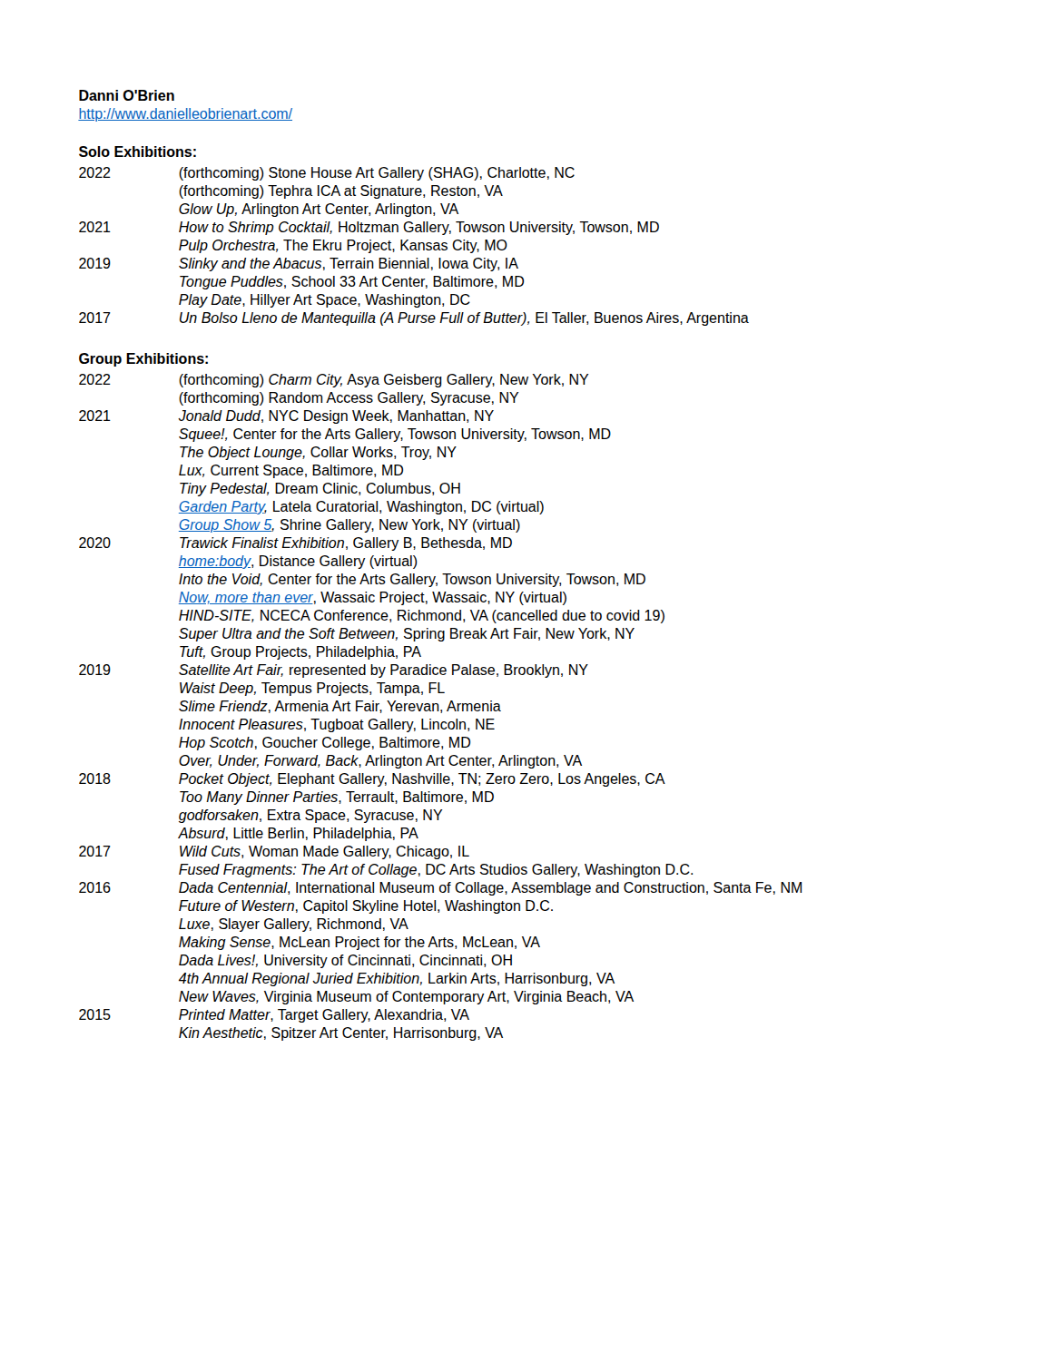Danni O'Brien
http://www.danielleobrienart.com/
Solo Exhibitions:
| 2022 | (forthcoming) Stone House Art Gallery (SHAG), Charlotte, NC (forthcoming) Tephra ICA at Signature, Reston, VA Glow Up, Arlington Art Center, Arlington, VA |
| 2021 | How to Shrimp Cocktail, Holtzman Gallery, Towson University, Towson, MD Pulp Orchestra, The Ekru Project, Kansas City, MO |
| 2019 | Slinky and the Abacus , Terrain Biennial, Iowa City, IA Tongue Puddles , School 33 Art Center, Baltimore, MD Play Date , Hillyer Art Space, Washington, DC |
| 2017 | Un Bolso Lleno de Mantequilla (A Purse Full of Butter), El Taller, Buenos Aires, Argentina |
Group Exhibitions:
| 2022 | (forthcoming) Charm City, Asya Geisberg Gallery, New York, NY (forthcoming) Random Access Gallery, Syracuse, NY |
| 2021 | Jonald Dudd , NYC Design Week, Manhattan, NY Squee!, Center for the Arts Gallery, Towson University, Towson, MD The Object Lounge, Collar Works, Troy, NY Lux, Current Space, Baltimore, MD Tiny Pedestal, Dream Clinic, Columbus, OH Garden Party , Latela Curatorial, Washington, DC (virtual) Group Show 5 , Shrine Gallery, New York, NY (virtual) |
| 2020 | Trawick Finalist Exhibition , Gallery B, Bethesda, MD home:body , Distance Gallery (virtual) Into the Void, Center for the Arts Gallery, Towson University, Towson, MD Now, more than ever , Wassaic Project, Wassaic, NY (virtual) HIND-SITE, NCECA Conference, Richmond, VA (cancelled due to covid 19) Super Ultra and the Soft Between, Spring Break Art Fair, New York, NY Tuft, Group Projects, Philadelphia, PA |
| 2019 | Satellite Art Fair, represented by Paradice Palase, Brooklyn, NY Waist Deep, Tempus Projects, Tampa, FL Slime Friendz , Armenia Art Fair, Yerevan, Armenia Innocent Pleasures , Tugboat Gallery, Lincoln, NE Hop Scotch , Goucher College, Baltimore, MD Over, Under, Forward, Back , Arlington Art Center, Arlington, VA |
| 2018 | Pocket Object, Elephant Gallery, Nashville, TN; Zero Zero, Los Angeles, CA Too Many Dinner Parties , Terrault, Baltimore, MD godforsaken , Extra Space, Syracuse, NY Absurd , Little Berlin, Philadelphia, PA |
| 2017 | Wild Cuts , Woman Made Gallery, Chicago, IL Fused Fragments: The Art of Collage , DC Arts Studios Gallery, Washington D.C. |
| 2016 | Dada Centennial , International Museum of Collage, Assemblage and Construction, Santa Fe, NM Future of Western , Capitol Skyline Hotel, Washington D.C. Luxe , Slayer Gallery, Richmond, VA Making Sense , McLean Project for the Arts, McLean, VA Dada Lives!, University of Cincinnati, Cincinnati, OH 4th Annual Regional Juried Exhibition, Larkin Arts, Harrisonburg, VA New Waves, Virginia Museum of Contemporary Art, Virginia Beach, VA |
| 2015 | Printed Matter , Target Gallery, Alexandria, VA Kin Aesthetic , Spitzer Art Center, Harrisonburg, VA |